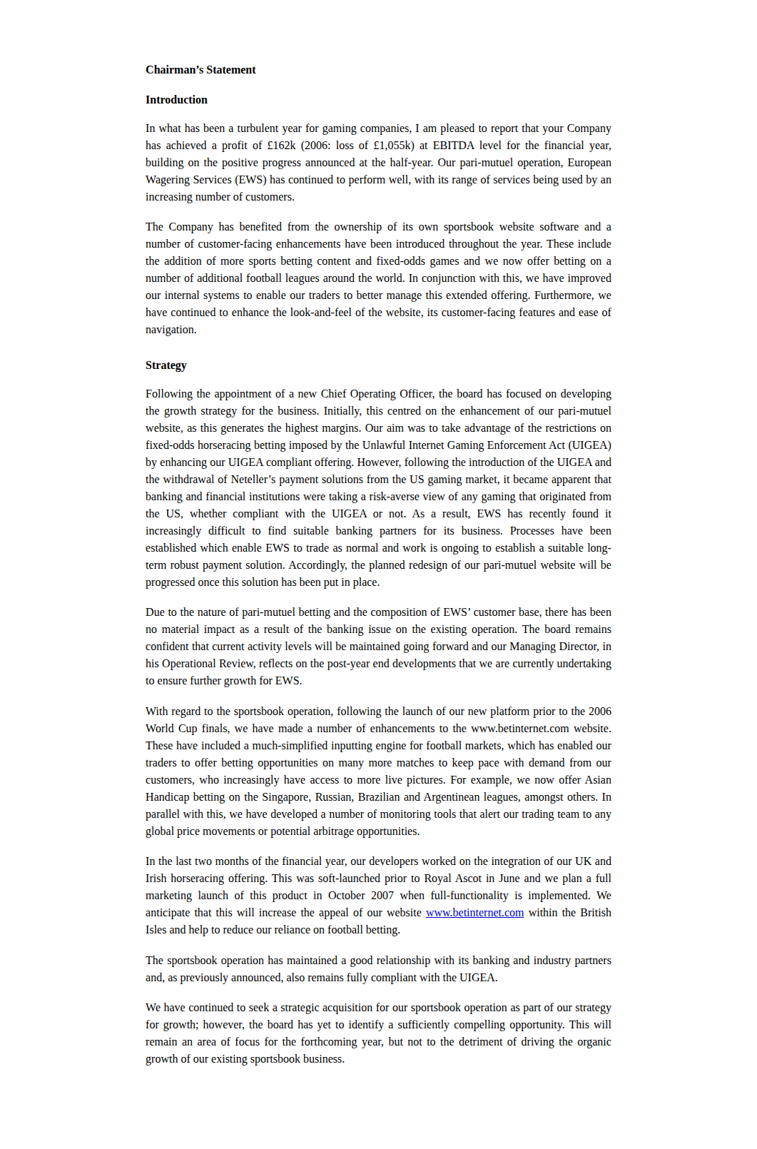Chairman’s Statement
Introduction
In what has been a turbulent year for gaming companies, I am pleased to report that your Company has achieved a profit of £162k (2006: loss of £1,055k) at EBITDA level for the financial year, building on the positive progress announced at the half-year. Our pari-mutuel operation, European Wagering Services (EWS) has continued to perform well, with its range of services being used by an increasing number of customers.
The Company has benefited from the ownership of its own sportsbook website software and a number of customer-facing enhancements have been introduced throughout the year. These include the addition of more sports betting content and fixed-odds games and we now offer betting on a number of additional football leagues around the world. In conjunction with this, we have improved our internal systems to enable our traders to better manage this extended offering. Furthermore, we have continued to enhance the look-and-feel of the website, its customer-facing features and ease of navigation.
Strategy
Following the appointment of a new Chief Operating Officer, the board has focused on developing the growth strategy for the business. Initially, this centred on the enhancement of our pari-mutuel website, as this generates the highest margins. Our aim was to take advantage of the restrictions on fixed-odds horseracing betting imposed by the Unlawful Internet Gaming Enforcement Act (UIGEA) by enhancing our UIGEA compliant offering. However, following the introduction of the UIGEA and the withdrawal of Neteller’s payment solutions from the US gaming market, it became apparent that banking and financial institutions were taking a risk-averse view of any gaming that originated from the US, whether compliant with the UIGEA or not. As a result, EWS has recently found it increasingly difficult to find suitable banking partners for its business. Processes have been established which enable EWS to trade as normal and work is ongoing to establish a suitable long-term robust payment solution. Accordingly, the planned redesign of our pari-mutuel website will be progressed once this solution has been put in place.
Due to the nature of pari-mutuel betting and the composition of EWS’ customer base, there has been no material impact as a result of the banking issue on the existing operation. The board remains confident that current activity levels will be maintained going forward and our Managing Director, in his Operational Review, reflects on the post-year end developments that we are currently undertaking to ensure further growth for EWS.
With regard to the sportsbook operation, following the launch of our new platform prior to the 2006 World Cup finals, we have made a number of enhancements to the www.betinternet.com website. These have included a much-simplified inputting engine for football markets, which has enabled our traders to offer betting opportunities on many more matches to keep pace with demand from our customers, who increasingly have access to more live pictures. For example, we now offer Asian Handicap betting on the Singapore, Russian, Brazilian and Argentinean leagues, amongst others. In parallel with this, we have developed a number of monitoring tools that alert our trading team to any global price movements or potential arbitrage opportunities.
In the last two months of the financial year, our developers worked on the integration of our UK and Irish horseracing offering. This was soft-launched prior to Royal Ascot in June and we plan a full marketing launch of this product in October 2007 when full-functionality is implemented. We anticipate that this will increase the appeal of our website www.betinternet.com within the British Isles and help to reduce our reliance on football betting.
The sportsbook operation has maintained a good relationship with its banking and industry partners and, as previously announced, also remains fully compliant with the UIGEA.
We have continued to seek a strategic acquisition for our sportsbook operation as part of our strategy for growth; however, the board has yet to identify a sufficiently compelling opportunity. This will remain an area of focus for the forthcoming year, but not to the detriment of driving the organic growth of our existing sportsbook business.